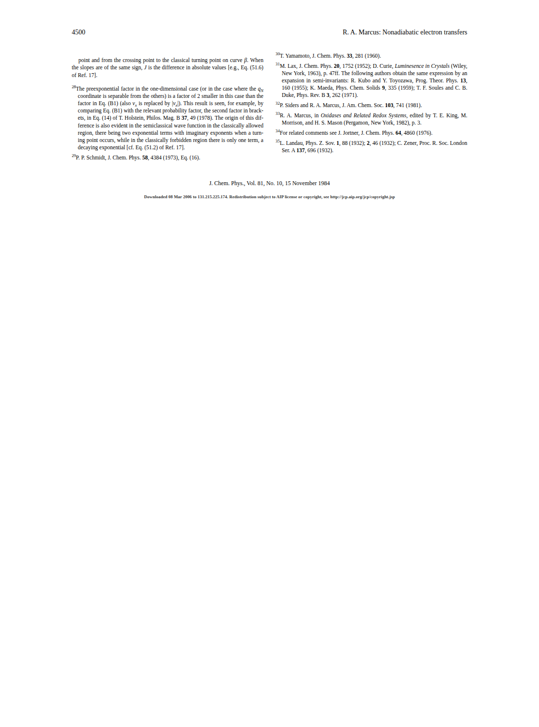4500 R. A. Marcus: Nonadiabatic electron transfers
point and from the crossing point to the classical turning point on curve β. When the slopes are of the same sign, J is the difference in absolute values [e.g., Eq. (51.6) of Ref. 17].
28 The preexponential factor in the one-dimensional case (or in the case where the qN coordinate is separable from the others) is a factor of 2 smaller in this case than the factor in Eq. (B1) (also vx is replaced by |vx|). This result is seen, for example, by comparing Eq. (B1) with the relevant probability factor, the second factor in brackets, in Eq. (14) of T. Holstein, Philos. Mag. B 37, 49 (1978). The origin of this difference is also evident in the semiclassical wave function in the classically allowed region, there being two exponential terms with imaginary exponents when a turning point occurs, while in the classically forbidden region there is only one term, a decaying exponential [cf. Eq. (51.2) of Ref. 17].
29 P. P. Schmidt, J. Chem. Phys. 58, 4384 (1973), Eq. (16).
30 T. Yamamoto, J. Chem. Phys. 33, 281 (1960).
31 M. Lax, J. Chem. Phys. 20, 1752 (1952); D. Curie, Luminesence in Crystals (Wiley, New York, 1963), p. 47ff. The following authors obtain the same expression by an expansion in semi-invariants: R. Kubo and Y. Toyozawa, Prog. Theor. Phys. 13, 160 (1955); K. Maeda, Phys. Chem. Solids 9, 335 (1959); T. F. Soules and C. B. Duke, Phys. Rev. B 3, 262 (1971).
32 P. Siders and R. A. Marcus, J. Am. Chem. Soc. 103, 741 (1981).
33 R. A. Marcus, in Oxidases and Related Redox Systems, edited by T. E. King, M. Morrison, and H. S. Mason (Pergamon, New York, 1982), p. 3.
34 For related comments see J. Jortner, J. Chem. Phys. 64, 4860 (1976).
35 L. Landau, Phys. Z. Sov. 1, 88 (1932); 2, 46 (1932); C. Zener, Proc. R. Soc. London Ser. A 137, 696 (1932).
J. Chem. Phys., Vol. 81, No. 10, 15 November 1984
Downloaded 08 Mar 2006 to 131.215.225.174. Redistribution subject to AIP license or copyright, see http://jcp.aip.org/jcp/copyright.jsp